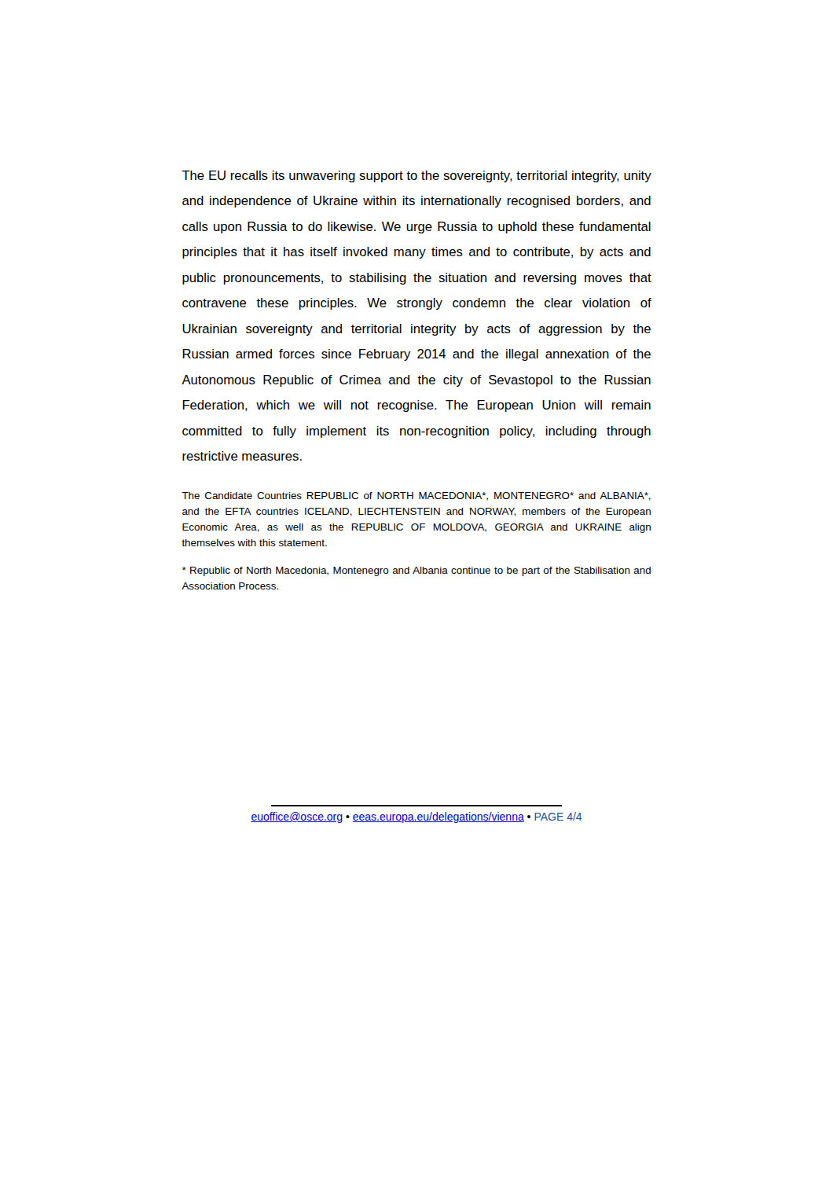The EU recalls its unwavering support to the sovereignty, territorial integrity, unity and independence of Ukraine within its internationally recognised borders, and calls upon Russia to do likewise. We urge Russia to uphold these fundamental principles that it has itself invoked many times and to contribute, by acts and public pronouncements, to stabilising the situation and reversing moves that contravene these principles. We strongly condemn the clear violation of Ukrainian sovereignty and territorial integrity by acts of aggression by the Russian armed forces since February 2014 and the illegal annexation of the Autonomous Republic of Crimea and the city of Sevastopol to the Russian Federation, which we will not recognise. The European Union will remain committed to fully implement its non-recognition policy, including through restrictive measures.
The Candidate Countries REPUBLIC of NORTH MACEDONIA*, MONTENEGRO* and ALBANIA*, and the EFTA countries ICELAND, LIECHTENSTEIN and NORWAY, members of the European Economic Area, as well as the REPUBLIC OF MOLDOVA, GEORGIA and UKRAINE align themselves with this statement.
* Republic of North Macedonia, Montenegro and Albania continue to be part of the Stabilisation and Association Process.
euoffice@osce.org • eeas.europa.eu/delegations/vienna • PAGE 4/4